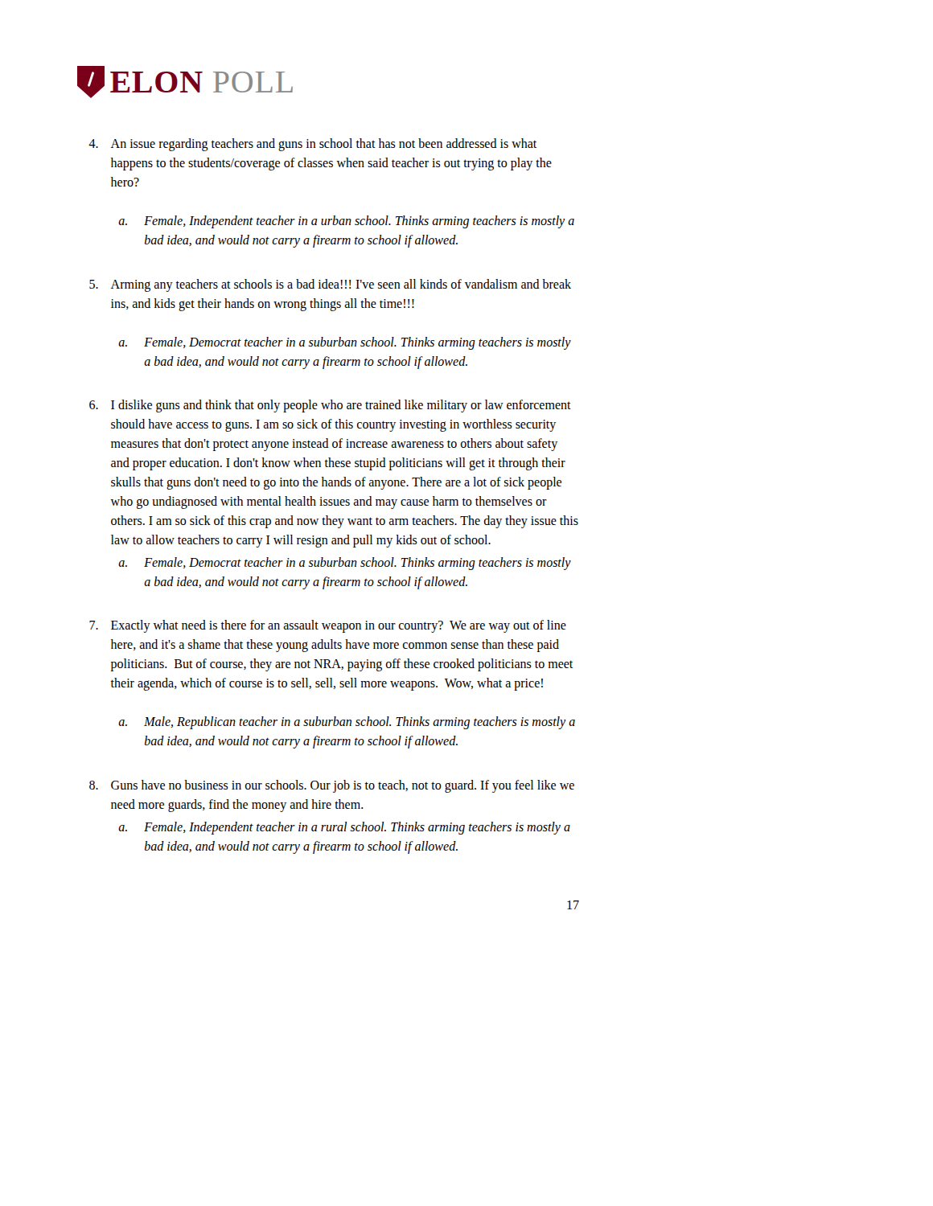ELON POLL
An issue regarding teachers and guns in school that has not been addressed is what happens to the students/coverage of classes when said teacher is out trying to play the hero?
Female, Independent teacher in a urban school. Thinks arming teachers is mostly a bad idea, and would not carry a firearm to school if allowed.
Arming any teachers at schools is a bad idea!!! I've seen all kinds of vandalism and break ins, and kids get their hands on wrong things all the time!!!
Female, Democrat teacher in a suburban school. Thinks arming teachers is mostly a bad idea, and would not carry a firearm to school if allowed.
I dislike guns and think that only people who are trained like military or law enforcement should have access to guns. I am so sick of this country investing in worthless security measures that don't protect anyone instead of increase awareness to others about safety and proper education. I don't know when these stupid politicians will get it through their skulls that guns don't need to go into the hands of anyone. There are a lot of sick people who go undiagnosed with mental health issues and may cause harm to themselves or others. I am so sick of this crap and now they want to arm teachers. The day they issue this law to allow teachers to carry I will resign and pull my kids out of school.
Female, Democrat teacher in a suburban school. Thinks arming teachers is mostly a bad idea, and would not carry a firearm to school if allowed.
Exactly what need is there for an assault weapon in our country? We are way out of line here, and it's a shame that these young adults have more common sense than these paid politicians. But of course, they are not NRA, paying off these crooked politicians to meet their agenda, which of course is to sell, sell, sell more weapons. Wow, what a price!
Male, Republican teacher in a suburban school. Thinks arming teachers is mostly a bad idea, and would not carry a firearm to school if allowed.
Guns have no business in our schools. Our job is to teach, not to guard. If you feel like we need more guards, find the money and hire them.
Female, Independent teacher in a rural school. Thinks arming teachers is mostly a bad idea, and would not carry a firearm to school if allowed.
17